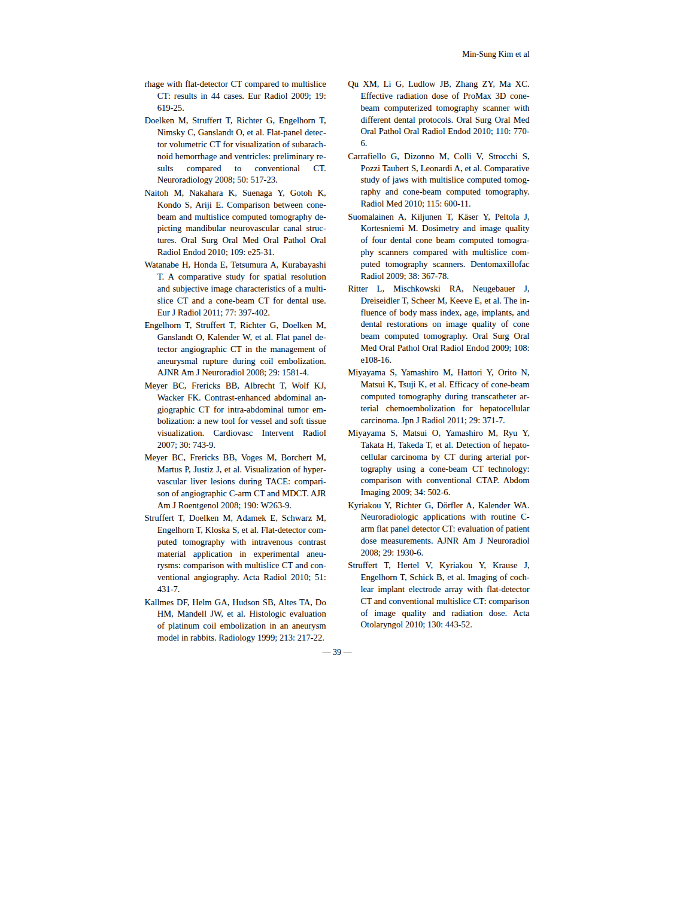Min-Sung Kim et al
rhage with flat-detector CT compared to multislice CT: results in 44 cases. Eur Radiol 2009; 19: 619-25.
Doelken M, Struffert T, Richter G, Engelhorn T, Nimsky C, Ganslandt O, et al. Flat-panel detector volumetric CT for visualization of subarachnoid hemorrhage and ventricles: preliminary results compared to conventional CT. Neuroradiology 2008; 50: 517-23.
Naitoh M, Nakahara K, Suenaga Y, Gotoh K, Kondo S, Ariji E. Comparison between cone-beam and multislice computed tomography depicting mandibular neurovascular canal structures. Oral Surg Oral Med Oral Pathol Oral Radiol Endod 2010; 109: e25-31.
Watanabe H, Honda E, Tetsumura A, Kurabayashi T. A comparative study for spatial resolution and subjective image characteristics of a multi-slice CT and a cone-beam CT for dental use. Eur J Radiol 2011; 77: 397-402.
Engelhorn T, Struffert T, Richter G, Doelken M, Ganslandt O, Kalender W, et al. Flat panel detector angiographic CT in the management of aneurysmal rupture during coil embolization. AJNR Am J Neuroradiol 2008; 29: 1581-4.
Meyer BC, Frericks BB, Albrecht T, Wolf KJ, Wacker FK. Contrast-enhanced abdominal angiographic CT for intra-abdominal tumor embolization: a new tool for vessel and soft tissue visualization. Cardiovasc Intervent Radiol 2007; 30: 743-9.
Meyer BC, Frericks BB, Voges M, Borchert M, Martus P, Justiz J, et al. Visualization of hypervascular liver lesions during TACE: comparison of angiographic C-arm CT and MDCT. AJR Am J Roentgenol 2008; 190: W263-9.
Struffert T, Doelken M, Adamek E, Schwarz M, Engelhorn T, Kloska S, et al. Flat-detector computed tomography with intravenous contrast material application in experimental aneurysms: comparison with multislice CT and conventional angiography. Acta Radiol 2010; 51: 431-7.
Kallmes DF, Helm GA, Hudson SB, Altes TA, Do HM, Mandell JW, et al. Histologic evaluation of platinum coil embolization in an aneurysm model in rabbits. Radiology 1999; 213: 217-22.
Qu XM, Li G, Ludlow JB, Zhang ZY, Ma XC. Effective radiation dose of ProMax 3D cone-beam computerized tomography scanner with different dental protocols. Oral Surg Oral Med Oral Pathol Oral Radiol Endod 2010; 110: 770-6.
Carrafiello G, Dizonno M, Colli V, Strocchi S, Pozzi Taubert S, Leonardi A, et al. Comparative study of jaws with multislice computed tomography and cone-beam computed tomography. Radiol Med 2010; 115: 600-11.
Suomalainen A, Kiljunen T, Käser Y, Peltola J, Kortesniemi M. Dosimetry and image quality of four dental cone beam computed tomography scanners compared with multislice computed tomography scanners. Dentomaxillofac Radiol 2009; 38: 367-78.
Ritter L, Mischkowski RA, Neugebauer J, Dreiseidler T, Scheer M, Keeve E, et al. The influence of body mass index, age, implants, and dental restorations on image quality of cone beam computed tomography. Oral Surg Oral Med Oral Pathol Oral Radiol Endod 2009; 108: e108-16.
Miyayama S, Yamashiro M, Hattori Y, Orito N, Matsui K, Tsuji K, et al. Efficacy of cone-beam computed tomography during transcatheter arterial chemoembolization for hepatocellular carcinoma. Jpn J Radiol 2011; 29: 371-7.
Miyayama S, Matsui O, Yamashiro M, Ryu Y, Takata H, Takeda T, et al. Detection of hepatocellular carcinoma by CT during arterial portography using a cone-beam CT technology: comparison with conventional CTAP. Abdom Imaging 2009; 34: 502-6.
Kyriakou Y, Richter G, Dörfler A, Kalender WA. Neuroradiologic applications with routine C-arm flat panel detector CT: evaluation of patient dose measurements. AJNR Am J Neuroradiol 2008; 29: 1930-6.
Struffert T, Hertel V, Kyriakou Y, Krause J, Engelhorn T, Schick B, et al. Imaging of cochlear implant electrode array with flat-detector CT and conventional multislice CT: comparison of image quality and radiation dose. Acta Otolaryngol 2010; 130: 443-52.
— 39 —